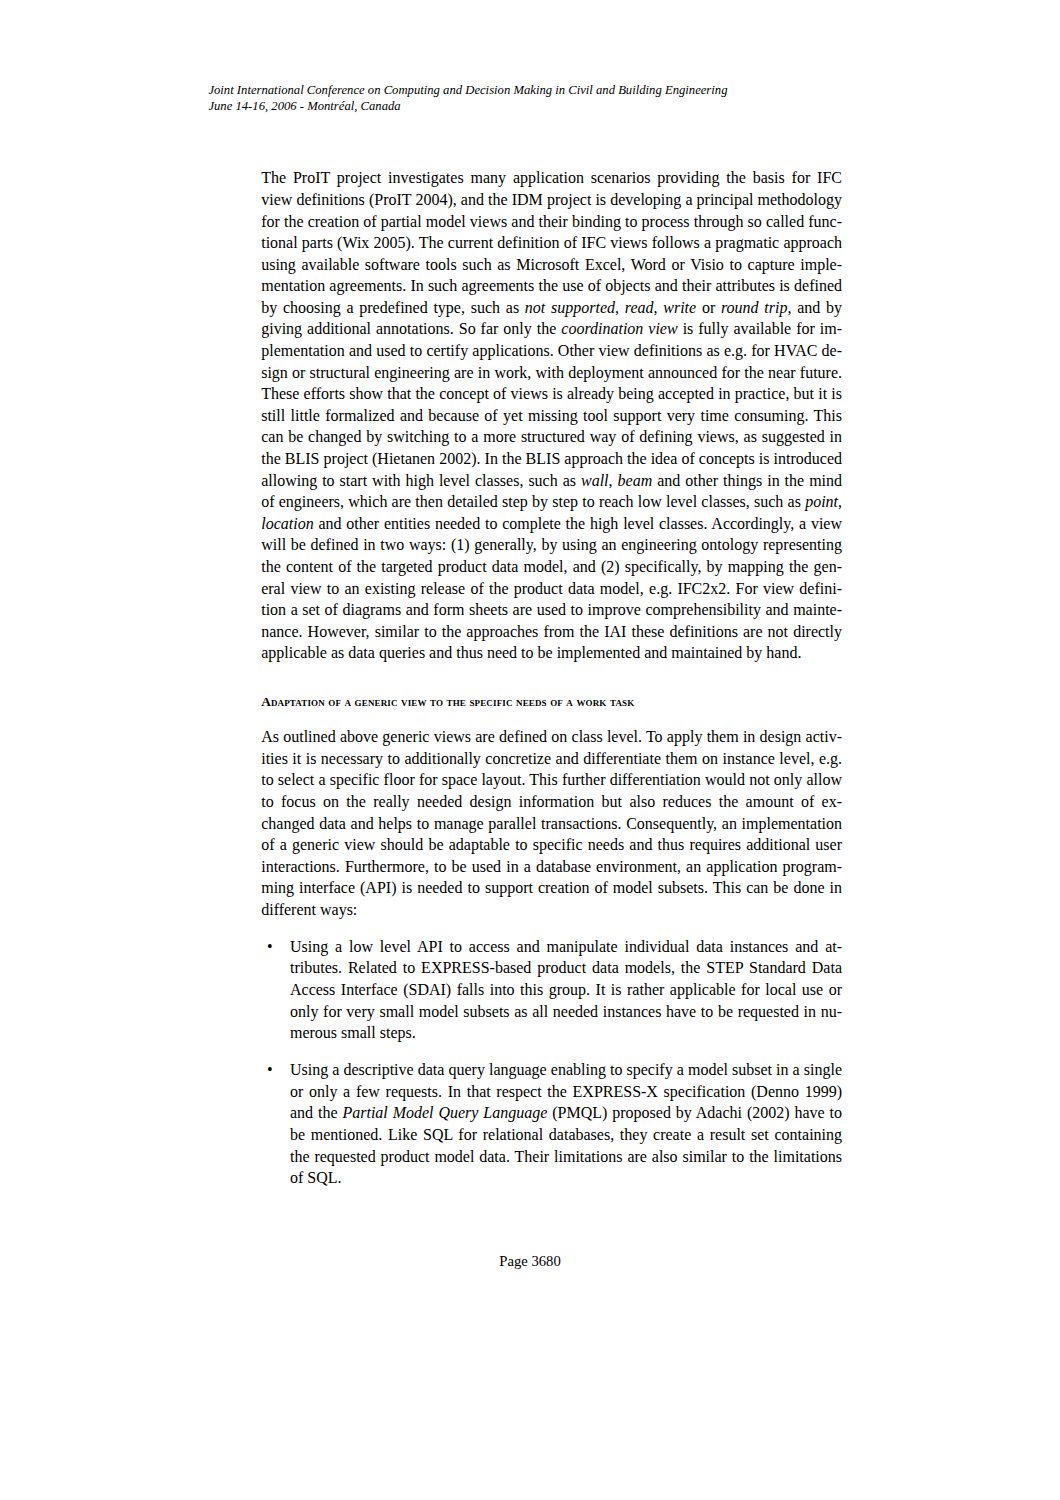Joint International Conference on Computing and Decision Making in Civil and Building Engineering
June 14-16, 2006 - Montréal, Canada
The ProIT project investigates many application scenarios providing the basis for IFC view definitions (ProIT 2004), and the IDM project is developing a principal methodology for the creation of partial model views and their binding to process through so called functional parts (Wix 2005). The current definition of IFC views follows a pragmatic approach using available software tools such as Microsoft Excel, Word or Visio to capture implementation agreements. In such agreements the use of objects and their attributes is defined by choosing a predefined type, such as not supported, read, write or round trip, and by giving additional annotations. So far only the coordination view is fully available for implementation and used to certify applications. Other view definitions as e.g. for HVAC design or structural engineering are in work, with deployment announced for the near future. These efforts show that the concept of views is already being accepted in practice, but it is still little formalized and because of yet missing tool support very time consuming. This can be changed by switching to a more structured way of defining views, as suggested in the BLIS project (Hietanen 2002). In the BLIS approach the idea of concepts is introduced allowing to start with high level classes, such as wall, beam and other things in the mind of engineers, which are then detailed step by step to reach low level classes, such as point, location and other entities needed to complete the high level classes. Accordingly, a view will be defined in two ways: (1) generally, by using an engineering ontology representing the content of the targeted product data model, and (2) specifically, by mapping the general view to an existing release of the product data model, e.g. IFC2x2. For view definition a set of diagrams and form sheets are used to improve comprehensibility and maintenance. However, similar to the approaches from the IAI these definitions are not directly applicable as data queries and thus need to be implemented and maintained by hand.
Adaptation of a generic view to the specific needs of a work task
As outlined above generic views are defined on class level. To apply them in design activities it is necessary to additionally concretize and differentiate them on instance level, e.g. to select a specific floor for space layout. This further differentiation would not only allow to focus on the really needed design information but also reduces the amount of exchanged data and helps to manage parallel transactions. Consequently, an implementation of a generic view should be adaptable to specific needs and thus requires additional user interactions. Furthermore, to be used in a database environment, an application programming interface (API) is needed to support creation of model subsets. This can be done in different ways:
Using a low level API to access and manipulate individual data instances and attributes. Related to EXPRESS-based product data models, the STEP Standard Data Access Interface (SDAI) falls into this group. It is rather applicable for local use or only for very small model subsets as all needed instances have to be requested in numerous small steps.
Using a descriptive data query language enabling to specify a model subset in a single or only a few requests. In that respect the EXPRESS-X specification (Denno 1999) and the Partial Model Query Language (PMQL) proposed by Adachi (2002) have to be mentioned. Like SQL for relational databases, they create a result set containing the requested product model data. Their limitations are also similar to the limitations of SQL.
Page 3680